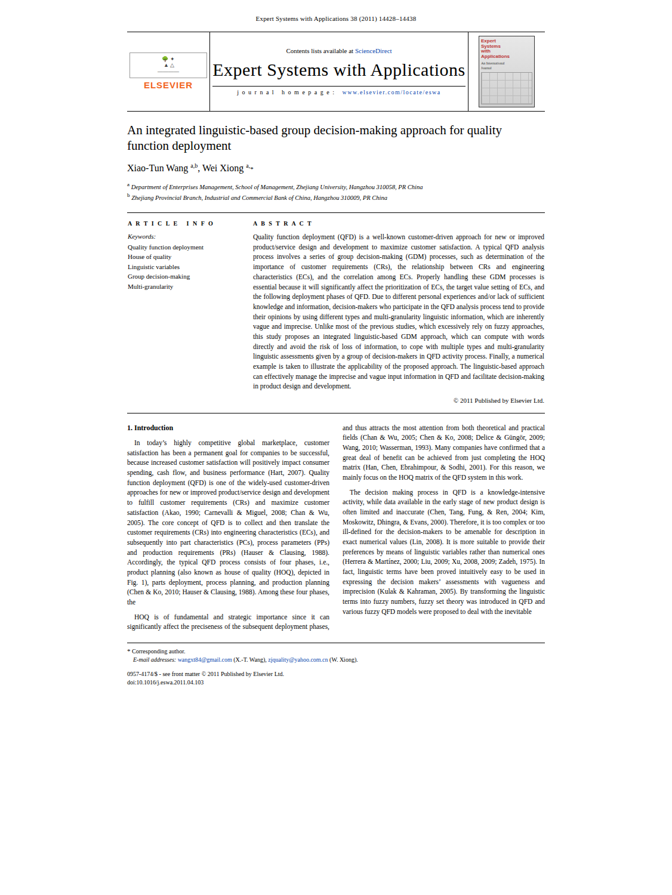Expert Systems with Applications 38 (2011) 14428–14438
| 🌳 ✦ ▲ △ ———— ELSEVIER | Contents lists available at ScienceDirect Expert Systems with Applications j o u r n a l h o m e p a g e : www.elsevier.com/locate/eswa | Expert Systems with Applications An International Journal |
An integrated linguistic-based group decision-making approach for quality function deployment
Xiao-Tun Wang a,b, Wei Xiong a,*
a Department of Enterprises Management, School of Management, Zhejiang University, Hangzhou 310058, PR China
b Zhejiang Provincial Branch, Industrial and Commercial Bank of China, Hangzhou 310009, PR China
| A R T I C L E I N F O Keywords: Quality function deployment House of quality Linguistic variables Group decision-making Multi-granularity | A B S T R A C T Quality function deployment (QFD) is a well-known customer-driven approach for new or improved product/service design and development to maximize customer satisfaction. A typical QFD analysis process involves a series of group decision-making (GDM) processes, such as determination of the importance of customer requirements (CRs), the relationship between CRs and engineering characteristics (ECs), and the correlation among ECs. Properly handling these GDM processes is essential because it will significantly affect the prioritization of ECs, the target value setting of ECs, and the following deployment phases of QFD. Due to different personal experiences and/or lack of sufficient knowledge and information, decision-makers who participate in the QFD analysis process tend to provide their opinions by using different types and multi-granularity linguistic information, which are inherently vague and imprecise. Unlike most of the previous studies, which excessively rely on fuzzy approaches, this study proposes an integrated linguistic-based GDM approach, which can compute with words directly and avoid the risk of loss of information, to cope with multiple types and multi-granularity linguistic assessments given by a group of decision-makers in QFD activity process. Finally, a numerical example is taken to illustrate the applicability of the proposed approach. The linguistic-based approach can effectively manage the imprecise and vague input information in QFD and facilitate decision-making in product design and development. © 2011 Published by Elsevier Ltd. |
1. Introduction
In today’s highly competitive global marketplace, customer satisfaction has been a permanent goal for companies to be successful, because increased customer satisfaction will positively impact consumer spending, cash flow, and business performance (Hart, 2007). Quality function deployment (QFD) is one of the widely-used customer-driven approaches for new or improved product/service design and development to fulfill customer requirements (CRs) and maximize customer satisfaction (Akao, 1990; Carnevalli & Miguel, 2008; Chan & Wu, 2005). The core concept of QFD is to collect and then translate the customer requirements (CRs) into engineering characteristics (ECs), and subsequently into part characteristics (PCs), process parameters (PPs) and production requirements (PRs) (Hauser & Clausing, 1988). Accordingly, the typical QFD process consists of four phases, i.e., product planning (also known as house of quality (HOQ), depicted in Fig. 1), parts deployment, process planning, and production planning (Chen & Ko, 2010; Hauser & Clausing, 1988). Among these four phases, the
HOQ is of fundamental and strategic importance since it can significantly affect the preciseness of the subsequent deployment phases, and thus attracts the most attention from both theoretical and practical fields (Chan & Wu, 2005; Chen & Ko, 2008; Delice & Güngör, 2009; Wang, 2010; Wasserman, 1993). Many companies have confirmed that a great deal of benefit can be achieved from just completing the HOQ matrix (Han, Chen, Ebrahimpour, & Sodhi, 2001). For this reason, we mainly focus on the HOQ matrix of the QFD system in this work.
The decision making process in QFD is a knowledge-intensive activity, while data available in the early stage of new product design is often limited and inaccurate (Chen, Tang, Fung, & Ren, 2004; Kim, Moskowitz, Dhingra, & Evans, 2000). Therefore, it is too complex or too ill-defined for the decision-makers to be amenable for description in exact numerical values (Lin, 2008). It is more suitable to provide their preferences by means of linguistic variables rather than numerical ones (Herrera & Martínez, 2000; Liu, 2009; Xu, 2008, 2009; Zadeh, 1975). In fact, linguistic terms have been proved intuitively easy to be used in expressing the decision makers’ assessments with vagueness and imprecision (Kulak & Kahraman, 2005). By transforming the linguistic terms into fuzzy numbers, fuzzy set theory was introduced in QFD and various fuzzy QFD models were proposed to deal with the inevitable
* Corresponding author.
E-mail addresses: wangxt84@gmail.com (X.-T. Wang), zjquality@yahoo.com.cn (W. Xiong).
0957-4174/$ - see front matter © 2011 Published by Elsevier Ltd. doi:10.1016/j.eswa.2011.04.103